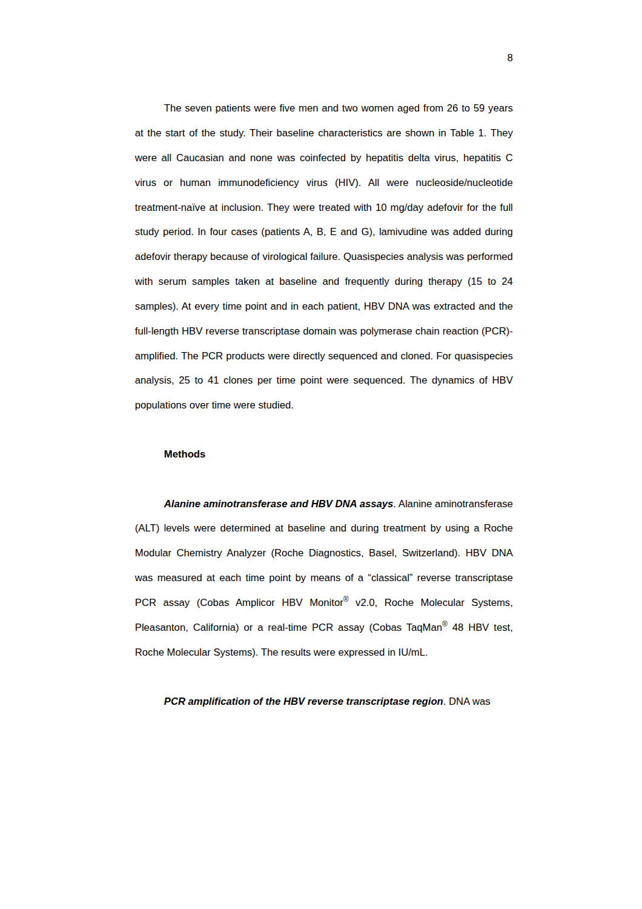8
The seven patients were five men and two women aged from 26 to 59 years at the start of the study. Their baseline characteristics are shown in Table 1. They were all Caucasian and none was coinfected by hepatitis delta virus, hepatitis C virus or human immunodeficiency virus (HIV). All were nucleoside/nucleotide treatment-naïve at inclusion. They were treated with 10 mg/day adefovir for the full study period. In four cases (patients A, B, E and G), lamivudine was added during adefovir therapy because of virological failure. Quasispecies analysis was performed with serum samples taken at baseline and frequently during therapy (15 to 24 samples). At every time point and in each patient, HBV DNA was extracted and the full-length HBV reverse transcriptase domain was polymerase chain reaction (PCR)-amplified. The PCR products were directly sequenced and cloned. For quasispecies analysis, 25 to 41 clones per time point were sequenced. The dynamics of HBV populations over time were studied.
Methods
Alanine aminotransferase and HBV DNA assays. Alanine aminotransferase (ALT) levels were determined at baseline and during treatment by using a Roche Modular Chemistry Analyzer (Roche Diagnostics, Basel, Switzerland). HBV DNA was measured at each time point by means of a “classical” reverse transcriptase PCR assay (Cobas Amplicor HBV Monitor® v2.0, Roche Molecular Systems, Pleasanton, California) or a real-time PCR assay (Cobas TaqMan® 48 HBV test, Roche Molecular Systems). The results were expressed in IU/mL.
PCR amplification of the HBV reverse transcriptase region. DNA was